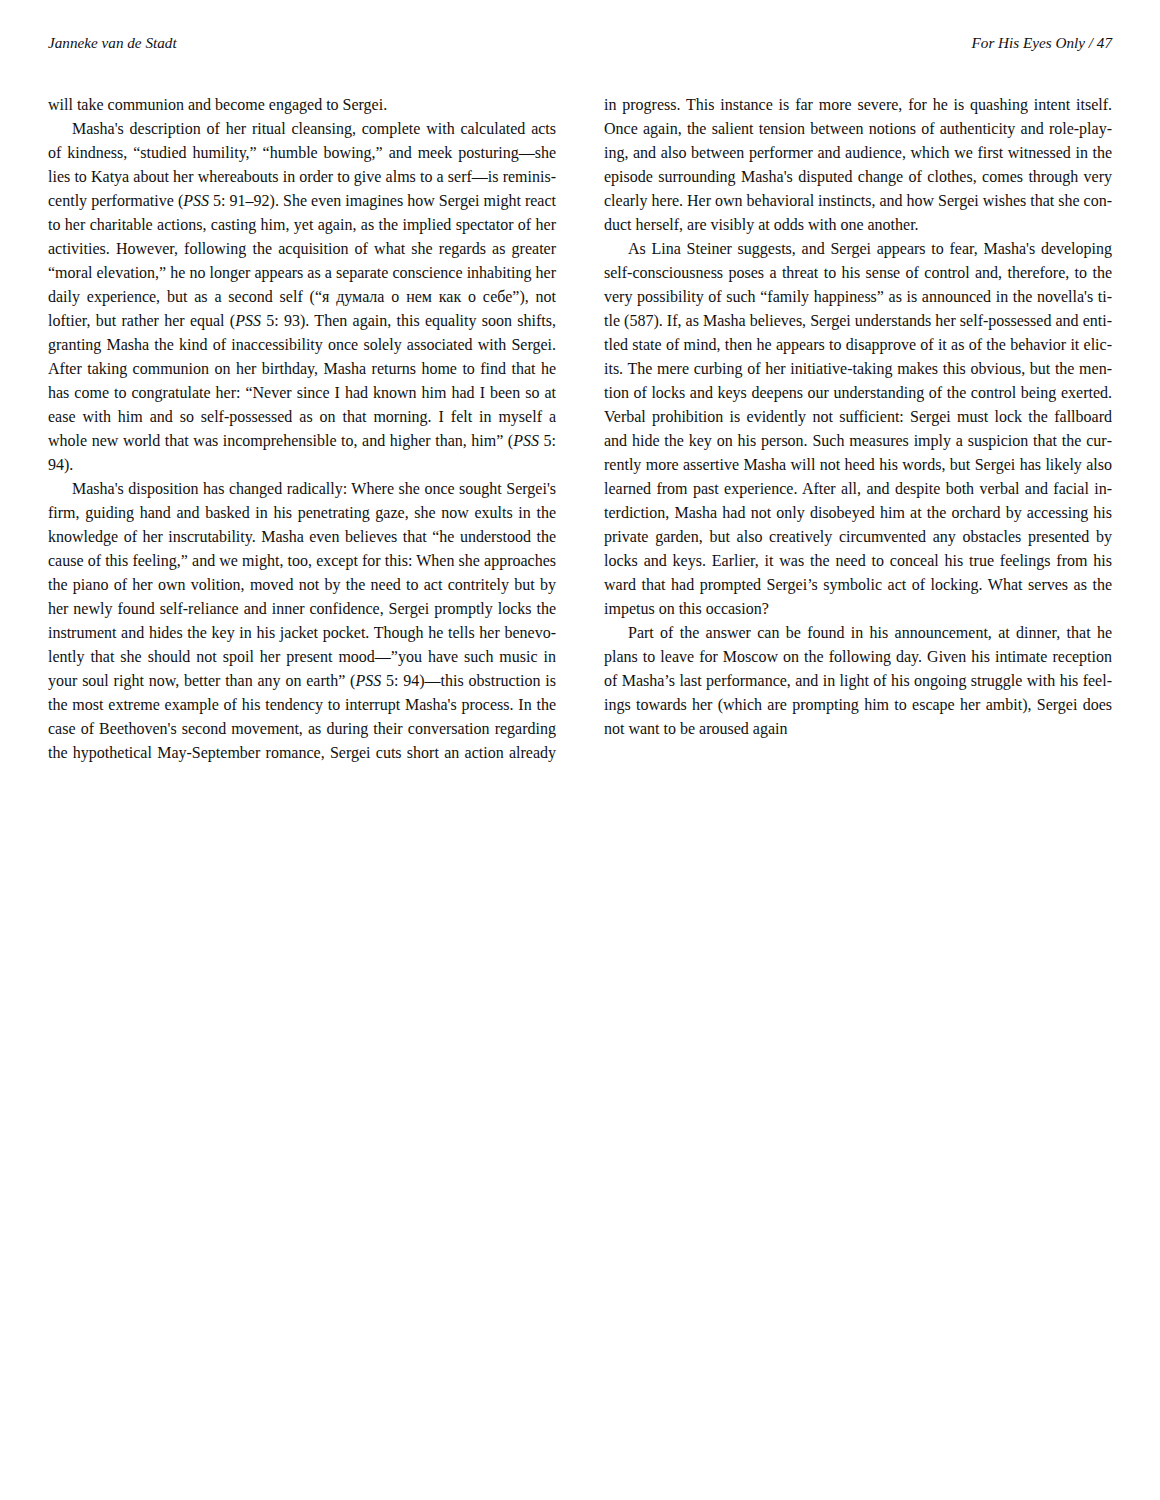Janneke van de Stadt For His Eyes Only / 47
will take communion and become engaged to Sergei.
Masha's description of her ritual cleansing, complete with calculated acts of kindness, “studied humility,” “humble bowing,” and meek posturing—she lies to Katya about her whereabouts in order to give alms to a serf—is reminiscently performative (PSS 5: 91–92). She even imagines how Sergei might react to her charitable actions, casting him, yet again, as the implied spectator of her activities. However, following the acquisition of what she regards as greater “moral elevation,” he no longer appears as a separate conscience inhabiting her daily experience, but as a second self (“я думала о нем как о себе”), not loftier, but rather her equal (PSS 5: 93). Then again, this equality soon shifts, granting Masha the kind of inaccessibility once solely associated with Sergei. After taking communion on her birthday, Masha returns home to find that he has come to congratulate her: “Never since I had known him had I been so at ease with him and so self-possessed as on that morning. I felt in myself a whole new world that was incomprehensible to, and higher than, him” (PSS 5: 94).
Masha's disposition has changed radically: Where she once sought Sergei's firm, guiding hand and basked in his penetrating gaze, she now exults in the knowledge of her inscrutability. Masha even believes that “he understood the cause of this feeling,” and we might, too, except for this: When she approaches the piano of her own volition, moved not by the need to act contritely but by her newly found self-reliance and inner confidence, Sergei promptly locks the instrument and hides the key in his jacket pocket. Though he tells her benevolently that she should not spoil her present mood—”you have such music in your soul right now, better than any on earth” (PSS 5: 94)—this obstruction is the most extreme example of his tendency to interrupt Masha's process. In the case of Beethoven's second movement, as during their conversation regarding the hypothetical May-September romance, Sergei cuts short an action already in progress. This instance is far more severe, for he is quashing intent itself. Once again, the salient tension between notions of authenticity and role-playing, and also between performer and audience, which we first witnessed in the episode surrounding Masha's disputed change of clothes, comes through very clearly here. Her own behavioral instincts, and how Sergei wishes that she conduct herself, are visibly at odds with one another.
As Lina Steiner suggests, and Sergei appears to fear, Masha's developing self-consciousness poses a threat to his sense of control and, therefore, to the very possibility of such “family happiness” as is announced in the novella's title (587). If, as Masha believes, Sergei understands her self-possessed and entitled state of mind, then he appears to disapprove of it as of the behavior it elicits. The mere curbing of her initiative-taking makes this obvious, but the mention of locks and keys deepens our understanding of the control being exerted. Verbal prohibition is evidently not sufficient: Sergei must lock the fallboard and hide the key on his person. Such measures imply a suspicion that the currently more assertive Masha will not heed his words, but Sergei has likely also learned from past experience. After all, and despite both verbal and facial interdiction, Masha had not only disobeyed him at the orchard by accessing his private garden, but also creatively circumvented any obstacles presented by locks and keys. Earlier, it was the need to conceal his true feelings from his ward that had prompted Sergei’s symbolic act of locking. What serves as the impetus on this occasion?
Part of the answer can be found in his announcement, at dinner, that he plans to leave for Moscow on the following day. Given his intimate reception of Masha’s last performance, and in light of his ongoing struggle with his feelings towards her (which are prompting him to escape her ambit), Sergei does not want to be aroused again